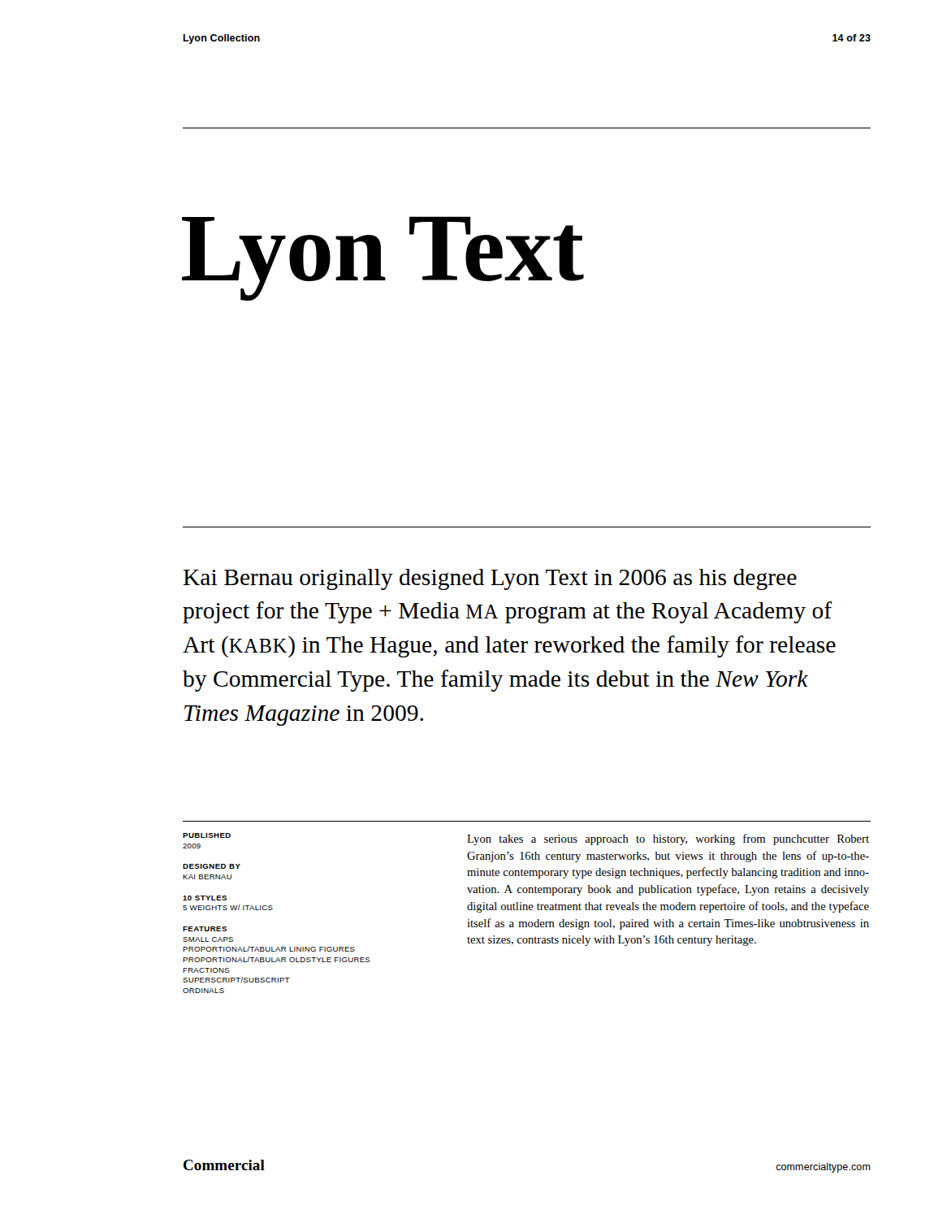Lyon Collection 14 of 23
Lyon Text
Kai Bernau originally designed Lyon Text in 2006 as his degree project for the Type + Media MA program at the Royal Academy of Art (KABK) in The Hague, and later reworked the family for release by Commercial Type. The family made its debut in the New York Times Magazine in 2009.
Published
2009
Designed by
Kai Bernau
10 styles
5 weights w/ italics
Features
Small caps
Proportional/tabular lining figures
Proportional/tabular oldstyle figures
Fractions
Superscript/subscript
Ordinals
Lyon takes a serious approach to history, working from punchcutter Robert Granjon’s 16th century masterworks, but views it through the lens of up-to-the-minute contemporary type design techniques, perfectly balancing tradition and innovation. A contemporary book and publication typeface, Lyon retains a decisively digital outline treatment that reveals the modern repertoire of tools, and the typeface itself as a modern design tool, paired with a certain Times-like unobtrusiveness in text sizes, contrasts nicely with Lyon’s 16th century heritage.
Commercial commercialtype.com